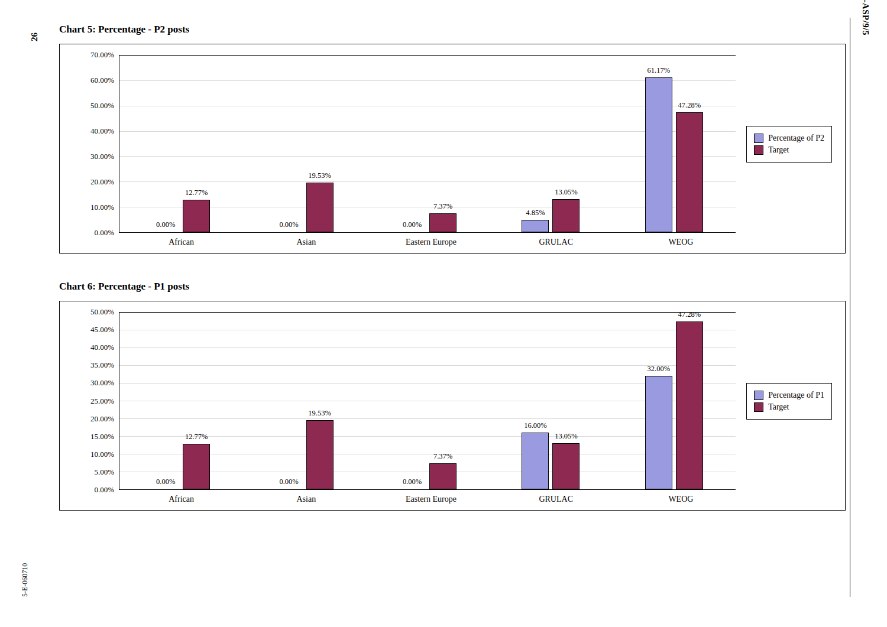ICC-ASP/9/5
26
5-E-060710
Chart 5: Percentage - P2 posts
70.00%
60.00%
50.00%
40.00%
30.00%
20.00%
10.00%
0.00%
0.00%
12.77%
0.00%
19.53%
0.00%
7.37%
4.85%
13.05%
61.17%
47.28%
Percentage of P2
Target
African Asian Eastern Europe GRULAC WEOG
Chart 6: Percentage - P1 posts
50.00%
45.00%
40.00%
35.00%
30.00%
25.00%
20.00%
15.00%
10.00%
5.00%
0.00%
0.00%
12.77%
0.00%
19.53%
0.00%
7.37%
16.00%
13.05%
32.00%
47.28%
Percentage of P1
Target
African Asian Eastern Europe GRULAC WEOG